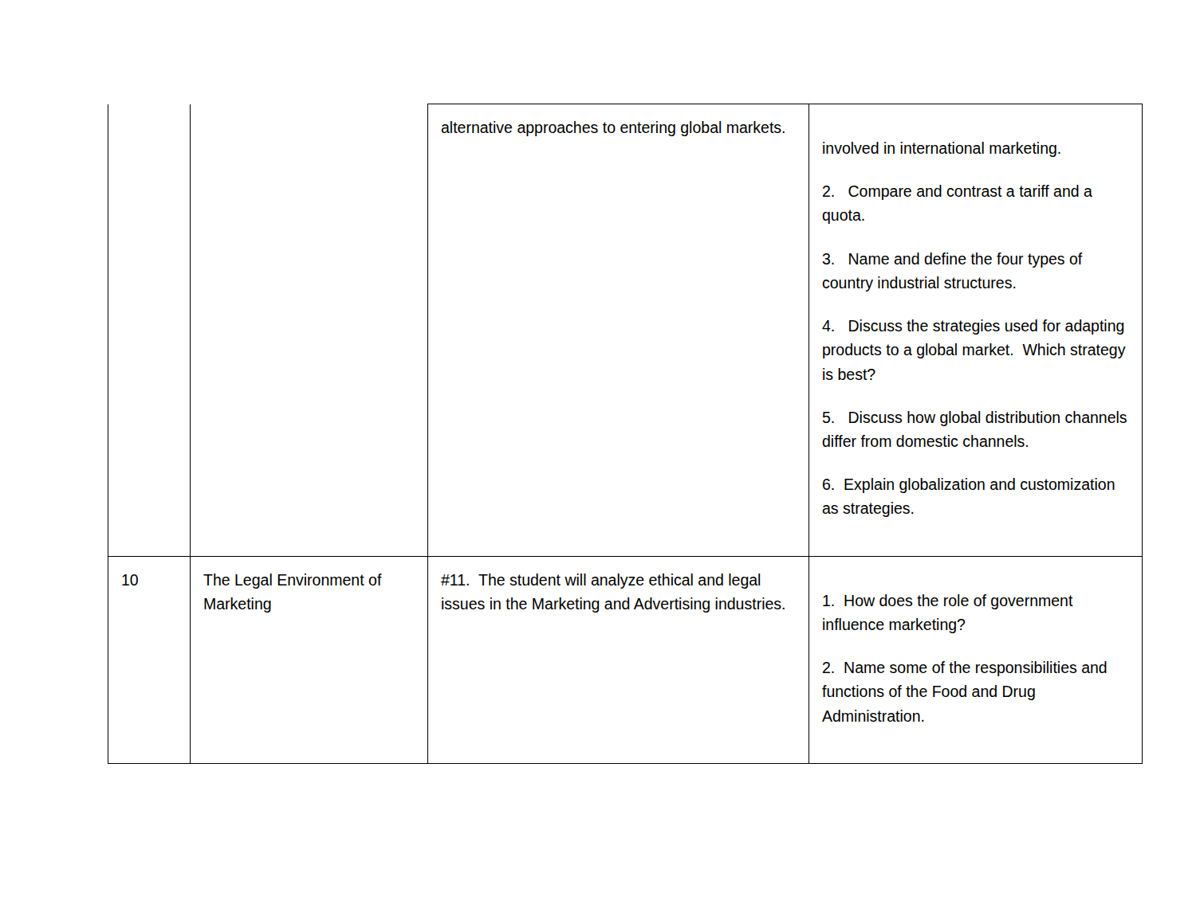| | | alternative approaches to entering global markets. | involved in international marketing. 2. Compare and contrast a tariff and a quota. 3. Name and define the four types of country industrial structures. 4. Discuss the strategies used for adapting products to a global market. Which strategy is best? 5. Discuss how global distribution channels differ from domestic channels. 6. Explain globalization and customization as strategies. |
| 10 | The Legal Environment of Marketing | #11. The student will analyze ethical and legal issues in the Marketing and Advertising industries. | 1. How does the role of government influence marketing? 2. Name some of the responsibilities and functions of the Food and Drug Administration. |